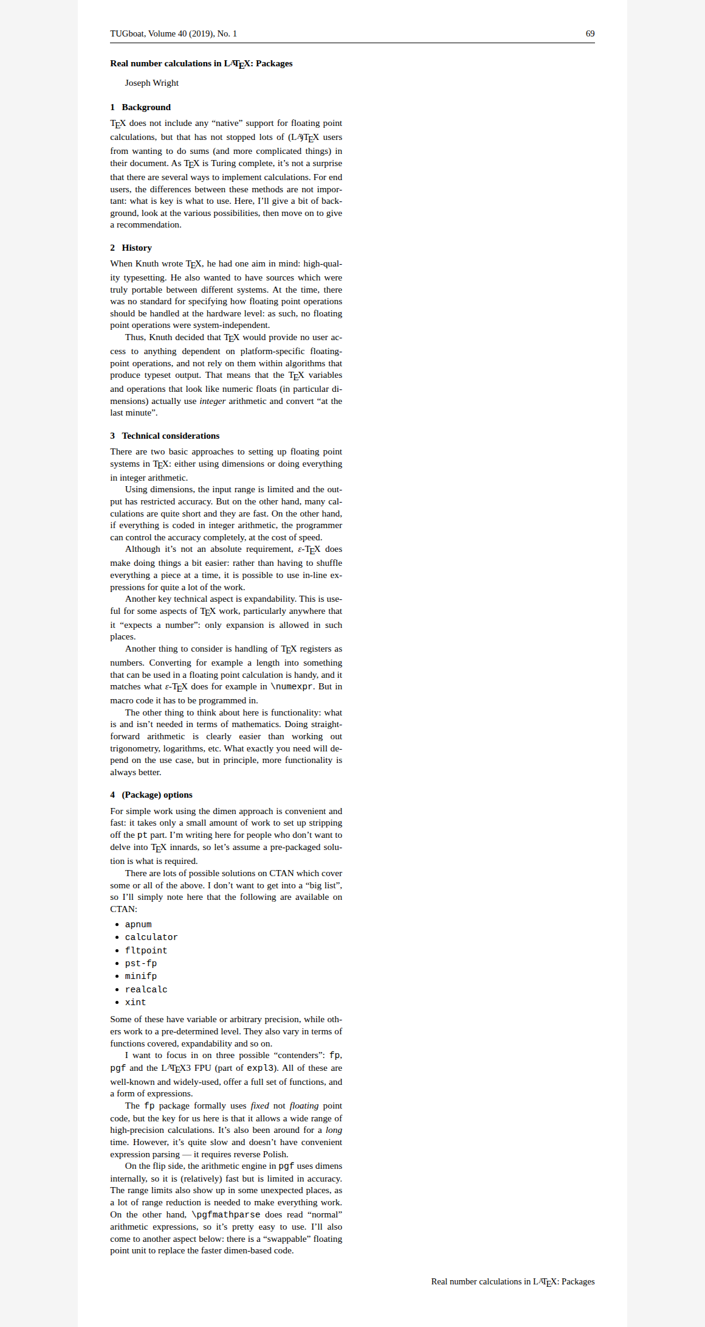TUGboat, Volume 40 (2019), No. 1 69
Real number calculations in LATEX: Packages
Joseph Wright
1 Background
TEX does not include any “native” support for floating point calculations, but that has not stopped lots of (LA)TEX users from wanting to do sums (and more complicated things) in their document. As TEX is Turing complete, it’s not a surprise that there are several ways to implement calculations. For end users, the differences between these methods are not important: what is key is what to use. Here, I’ll give a bit of background, look at the various possibilities, then move on to give a recommendation.
2 History
When Knuth wrote TEX, he had one aim in mind: high-quality typesetting. He also wanted to have sources which were truly portable between different systems. At the time, there was no standard for specifying how floating point operations should be handled at the hardware level: as such, no floating point operations were system-independent.
Thus, Knuth decided that TEX would provide no user access to anything dependent on platform-specific floating-point operations, and not rely on them within algorithms that produce typeset output. That means that the TEX variables and operations that look like numeric floats (in particular dimensions) actually use integer arithmetic and convert “at the last minute”.
3 Technical considerations
There are two basic approaches to setting up floating point systems in TEX: either using dimensions or doing everything in integer arithmetic.
Using dimensions, the input range is limited and the output has restricted accuracy. But on the other hand, many calculations are quite short and they are fast. On the other hand, if everything is coded in integer arithmetic, the programmer can control the accuracy completely, at the cost of speed.
Although it’s not an absolute requirement, ε-TEX does make doing things a bit easier: rather than having to shuffle everything a piece at a time, it is possible to use in-line expressions for quite a lot of the work.
Another key technical aspect is expandability. This is useful for some aspects of TEX work, particularly anywhere that it “expects a number”: only expansion is allowed in such places.
Another thing to consider is handling of TEX registers as numbers. Converting for example a length into something that can be used in a floating point calculation is handy, and it matches what ε-TEX does for example in \numexpr. But in macro code it has to be programmed in.
The other thing to think about here is functionality: what is and isn’t needed in terms of mathematics. Doing straightforward arithmetic is clearly easier than working out trigonometry, logarithms, etc. What exactly you need will depend on the use case, but in principle, more functionality is always better.
4(Package) options
For simple work using the dimen approach is convenient and fast: it takes only a small amount of work to set up stripping off the pt part. I’m writing here for people who don’t want to delve into TEX innards, so let’s assume a pre-packaged solution is what is required.
There are lots of possible solutions on CTAN which cover some or all of the above. I don’t want to get into a “big list”, so I’ll simply note here that the following are available on CTAN:
apnum
calculator
fltpoint
pst-fp
minifp
realcalc
xint
Some of these have variable or arbitrary precision, while others work to a pre-determined level. They also vary in terms of functions covered, expandability and so on.
I want to focus in on three possible “contenders”: fp, pgf and the LATEX3 FPU (part of expl3). All of these are well-known and widely-used, offer a full set of functions, and a form of expressions.
The fp package formally uses fixed not floating point code, but the key for us here is that it allows a wide range of high-precision calculations. It’s also been around for a long time. However, it’s quite slow and doesn’t have convenient expression parsing — it requires reverse Polish.
On the flip side, the arithmetic engine in pgf uses dimens internally, so it is (relatively) fast but is limited in accuracy. The range limits also show up in some unexpected places, as a lot of range reduction is needed to make everything work. On the other hand, \pgfmathparse does read “normal” arithmetic expressions, so it’s pretty easy to use. I’ll also come to another aspect below: there is a “swappable” floating point unit to replace the faster dimen-based code.
Real number calculations in LATEX: Packages